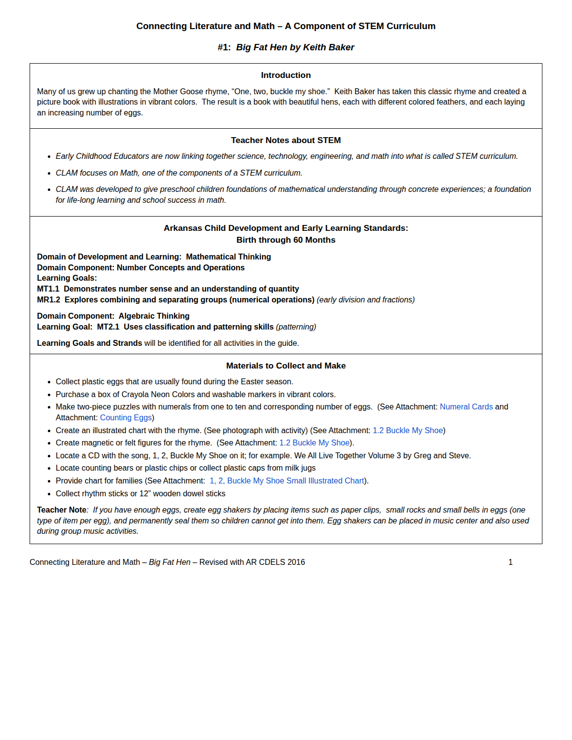Connecting Literature and Math – A Component of STEM Curriculum
#1: Big Fat Hen by Keith Baker
| Introduction Many of us grew up chanting the Mother Goose rhyme, “One, two, buckle my shoe.” Keith Baker has taken this classic rhyme and created a picture book with illustrations in vibrant colors. The result is a book with beautiful hens, each with different colored feathers, and each laying an increasing number of eggs. |
| Teacher Notes about STEM Early Childhood Educators are now linking together science, technology, engineering, and math into what is called STEM curriculum. CLAM focuses on Math, one of the components of a STEM curriculum. CLAM was developed to give preschool children foundations of mathematical understanding through concrete experiences; a foundation for life-long learning and school success in math. |
| Arkansas Child Development and Early Learning Standards: Birth through 60 Months Domain of Development and Learning: Mathematical Thinking Domain Component: Number Concepts and Operations Learning Goals: MT1.1 Demonstrates number sense and an understanding of quantity MR1.2 Explores combining and separating groups (numerical operations) (early division and fractions) Domain Component: Algebraic Thinking Learning Goal: MT2.1 Uses classification and patterning skills (patterning) Learning Goals and Strands will be identified for all activities in the guide. |
| Materials to Collect and Make Collect plastic eggs that are usually found during the Easter season. Purchase a box of Crayola Neon Colors and washable markers in vibrant colors. Make two-piece puzzles with numerals from one to ten and corresponding number of eggs. (See Attachment: Numeral Cards and Attachment: Counting Eggs ) Create an illustrated chart with the rhyme. (See photograph with activity) (See Attachment: 1.2 Buckle My Shoe ) Create magnetic or felt figures for the rhyme. (See Attachment: 1.2 Buckle My Shoe ). Locate a CD with the song, 1, 2, Buckle My Shoe on it; for example. We All Live Together Volume 3 by Greg and Steve. Locate counting bears or plastic chips or collect plastic caps from milk jugs Provide chart for families (See Attachment: 1, 2, Buckle My Shoe Small Illustrated Chart ). Collect rhythm sticks or 12” wooden dowel sticks Teacher Note : If you have enough eggs, create egg shakers by placing items such as paper clips, small rocks and small bells in eggs (one type of item per egg), and permanently seal them so children cannot get into them. Egg shakers can be placed in music center and also used during group music activities. |
Connecting Literature and Math – Big Fat Hen – Revised with AR CDELS 2016 1